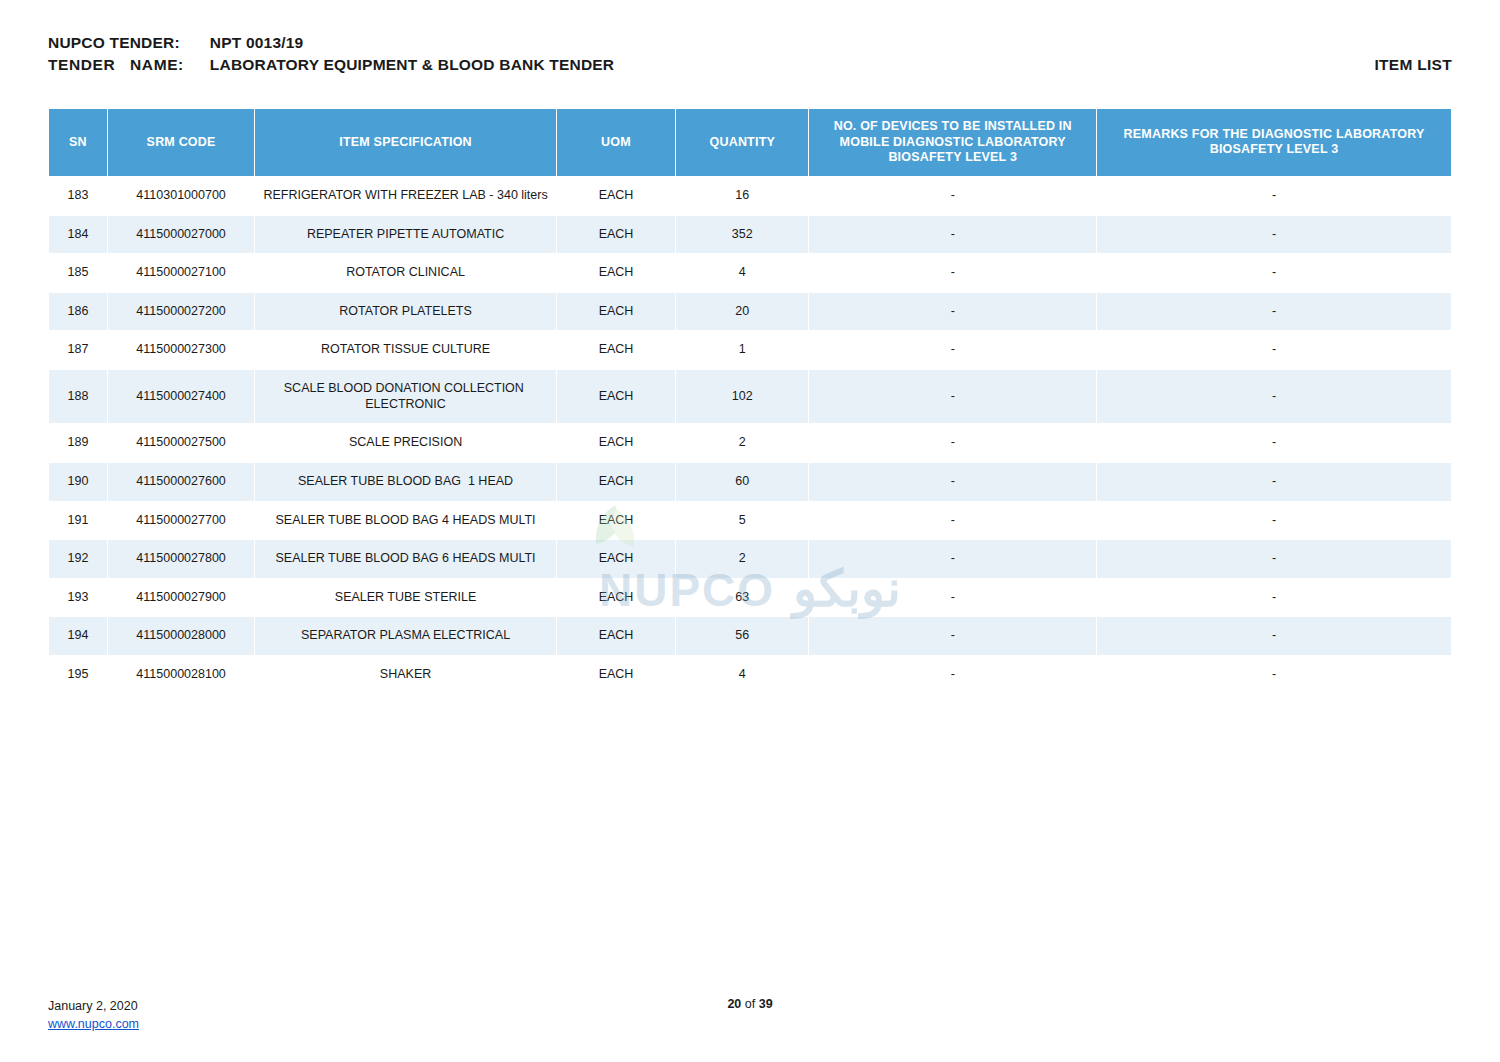| NUPCO TENDER: | NPT 0013/19 |
| TENDER NAME: | LABORATORY EQUIPMENT & BLOOD BANK TENDER |
ITEM LIST
NUPCOنوبكو
| SN | SRM CODE | ITEM SPECIFICATION | UOM | QUANTITY | NO. OF DEVICES TO BE INSTALLED IN MOBILE DIAGNOSTIC LABORATORY BIOSAFETY LEVEL 3 | REMARKS FOR THE DIAGNOSTIC LABORATORY BIOSAFETY LEVEL 3 |
| --- | --- | --- | --- | --- | --- | --- |
| 183 | 4110301000700 | REFRIGERATOR WITH FREEZER LAB - 340 liters | EACH | 16 | - | - |
| 184 | 4115000027000 | REPEATER PIPETTE AUTOMATIC | EACH | 352 | - | - |
| 185 | 4115000027100 | ROTATOR CLINICAL | EACH | 4 | - | - |
| 186 | 4115000027200 | ROTATOR PLATELETS | EACH | 20 | - | - |
| 187 | 4115000027300 | ROTATOR TISSUE CULTURE | EACH | 1 | - | - |
| 188 | 4115000027400 | SCALE BLOOD DONATION COLLECTION ELECTRONIC | EACH | 102 | - | - |
| 189 | 4115000027500 | SCALE PRECISION | EACH | 2 | - | - |
| 190 | 4115000027600 | SEALER TUBE BLOOD BAG 1 HEAD | EACH | 60 | - | - |
| 191 | 4115000027700 | SEALER TUBE BLOOD BAG 4 HEADS MULTI | EACH | 5 | - | - |
| 192 | 4115000027800 | SEALER TUBE BLOOD BAG 6 HEADS MULTI | EACH | 2 | - | - |
| 193 | 4115000027900 | SEALER TUBE STERILE | EACH | 63 | - | - |
| 194 | 4115000028000 | SEPARATOR PLASMA ELECTRICAL | EACH | 56 | - | - |
| 195 | 4115000028100 | SHAKER | EACH | 4 | - | - |
January 2, 2020
www.nupco.com
20 of 39